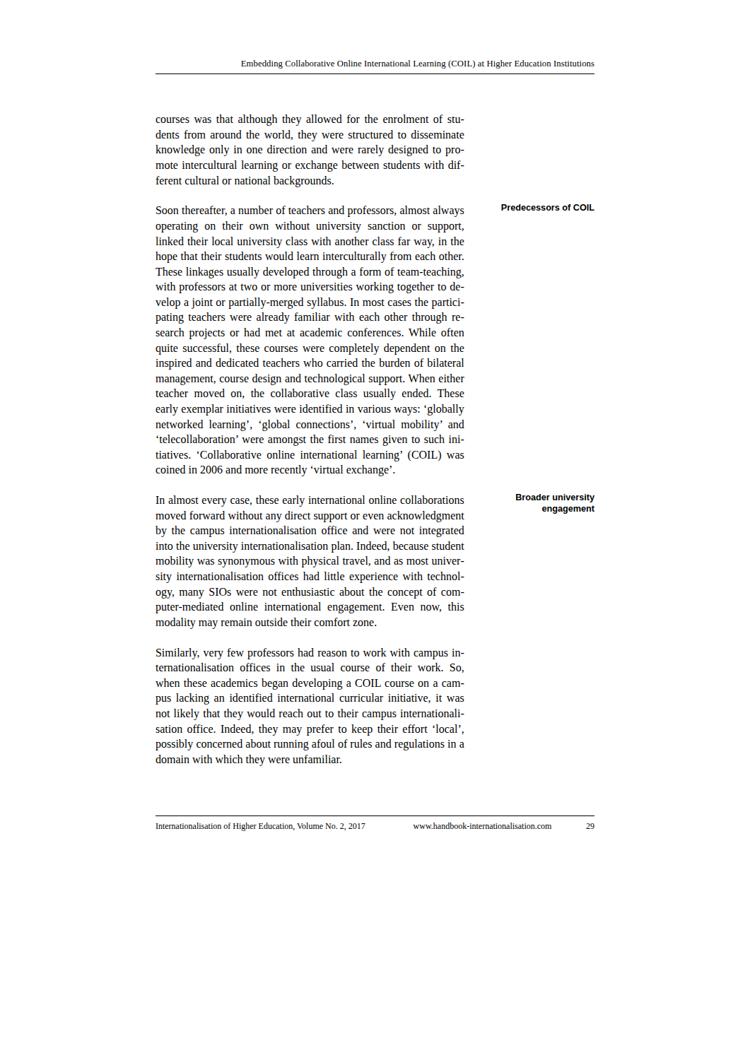Embedding Collaborative Online International Learning (COIL) at Higher Education Institutions
courses was that although they allowed for the enrolment of students from around the world, they were structured to disseminate knowledge only in one direction and were rarely designed to promote intercultural learning or exchange between students with different cultural or national backgrounds.
Soon thereafter, a number of teachers and professors, almost always operating on their own without university sanction or support, linked their local university class with another class far way, in the hope that their students would learn interculturally from each other. These linkages usually developed through a form of team-teaching, with professors at two or more universities working together to develop a joint or partially-merged syllabus. In most cases the participating teachers were already familiar with each other through research projects or had met at academic conferences. While often quite successful, these courses were completely dependent on the inspired and dedicated teachers who carried the burden of bilateral management, course design and technological support. When either teacher moved on, the collaborative class usually ended. These early exemplar initiatives were identified in various ways: ‘globally networked learning’, ‘global connections’, ‘virtual mobility’ and ‘telecollaboration’ were amongst the first names given to such initiatives. ‘Collaborative online international learning’ (COIL) was coined in 2006 and more recently ‘virtual exchange’.
Predecessors of COIL
In almost every case, these early international online collaborations moved forward without any direct support or even acknowledgment by the campus internationalisation office and were not integrated into the university internationalisation plan. Indeed, because student mobility was synonymous with physical travel, and as most university internationalisation offices had little experience with technology, many SIOs were not enthusiastic about the concept of computer-mediated online international engagement. Even now, this modality may remain outside their comfort zone.
Broader university engagement
Similarly, very few professors had reason to work with campus internationalisation offices in the usual course of their work. So, when these academics began developing a COIL course on a campus lacking an identified international curricular initiative, it was not likely that they would reach out to their campus internationalisation office. Indeed, they may prefer to keep their effort ‘local’, possibly concerned about running afoul of rules and regulations in a domain with which they were unfamiliar.
Internationalisation of Higher Education, Volume No. 2, 2017
www.handbook-internationalisation.com
29